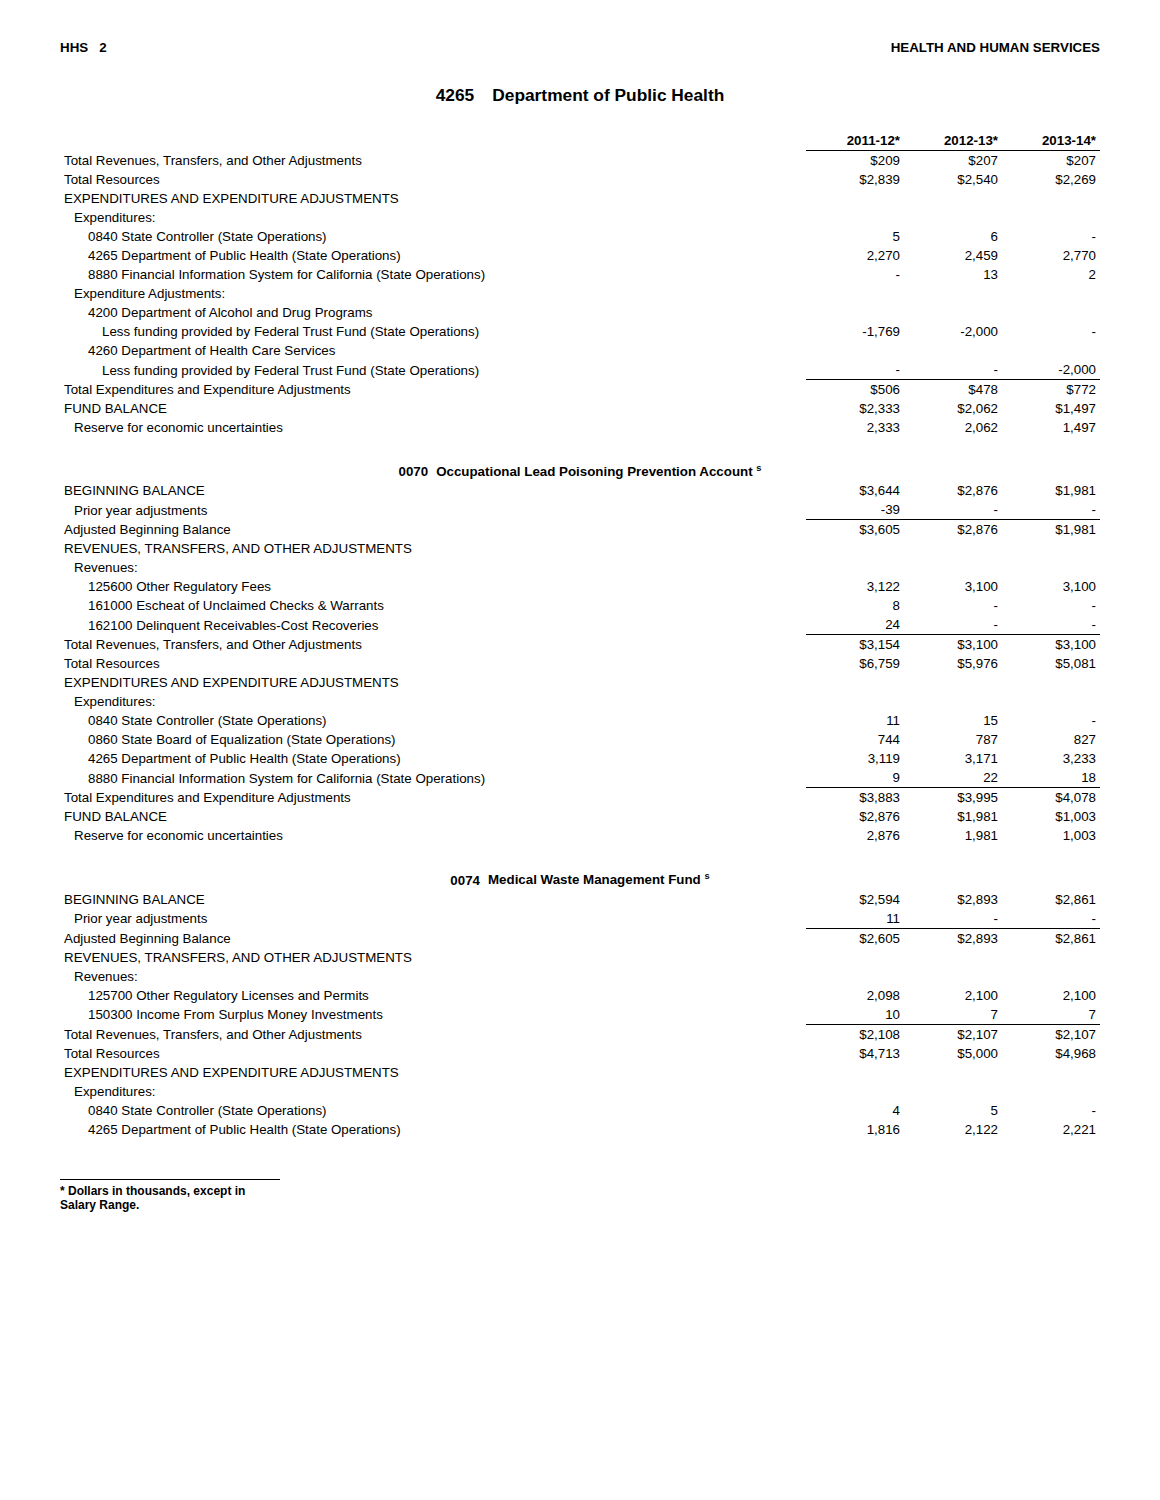HHS 2
HEALTH AND HUMAN SERVICES
4265 Department of Public Health
| | 2011-12* | 2012-13* | 2013-14* |
| --- | --- | --- | --- |
| Total Revenues, Transfers, and Other Adjustments | $209 | $207 | $207 |
| Total Resources | $2,839 | $2,540 | $2,269 |
| EXPENDITURES AND EXPENDITURE ADJUSTMENTS | | | |
| Expenditures: | | | |
| 0840 State Controller (State Operations) | 5 | 6 | - |
| 4265 Department of Public Health (State Operations) | 2,270 | 2,459 | 2,770 |
| 8880 Financial Information System for California (State Operations) | - | 13 | 2 |
| Expenditure Adjustments: | | | |
| 4200 Department of Alcohol and Drug Programs | | | |
| Less funding provided by Federal Trust Fund (State Operations) | -1,769 | -2,000 | - |
| 4260 Department of Health Care Services | | | |
| Less funding provided by Federal Trust Fund (State Operations) | - | - | -2,000 |
| Total Expenditures and Expenditure Adjustments | $506 | $478 | $772 |
| FUND BALANCE | $2,333 | $2,062 | $1,497 |
| Reserve for economic uncertainties | 2,333 | 2,062 | 1,497 |
| 0070 Occupational Lead Poisoning Prevention Account s |
| BEGINNING BALANCE | $3,644 | $2,876 | $1,981 |
| Prior year adjustments | -39 | - | - |
| Adjusted Beginning Balance | $3,605 | $2,876 | $1,981 |
| REVENUES, TRANSFERS, AND OTHER ADJUSTMENTS | | | |
| Revenues: | | | |
| 125600 Other Regulatory Fees | 3,122 | 3,100 | 3,100 |
| 161000 Escheat of Unclaimed Checks & Warrants | 8 | - | - |
| 162100 Delinquent Receivables-Cost Recoveries | 24 | - | - |
| Total Revenues, Transfers, and Other Adjustments | $3,154 | $3,100 | $3,100 |
| Total Resources | $6,759 | $5,976 | $5,081 |
| EXPENDITURES AND EXPENDITURE ADJUSTMENTS | | | |
| Expenditures: | | | |
| 0840 State Controller (State Operations) | 11 | 15 | - |
| 0860 State Board of Equalization (State Operations) | 744 | 787 | 827 |
| 4265 Department of Public Health (State Operations) | 3,119 | 3,171 | 3,233 |
| 8880 Financial Information System for California (State Operations) | 9 | 22 | 18 |
| Total Expenditures and Expenditure Adjustments | $3,883 | $3,995 | $4,078 |
| FUND BALANCE | $2,876 | $1,981 | $1,003 |
| Reserve for economic uncertainties | 2,876 | 1,981 | 1,003 |
| 0074 Medical Waste Management Fund s |
| BEGINNING BALANCE | $2,594 | $2,893 | $2,861 |
| Prior year adjustments | 11 | - | - |
| Adjusted Beginning Balance | $2,605 | $2,893 | $2,861 |
| REVENUES, TRANSFERS, AND OTHER ADJUSTMENTS | | | |
| Revenues: | | | |
| 125700 Other Regulatory Licenses and Permits | 2,098 | 2,100 | 2,100 |
| 150300 Income From Surplus Money Investments | 10 | 7 | 7 |
| Total Revenues, Transfers, and Other Adjustments | $2,108 | $2,107 | $2,107 |
| Total Resources | $4,713 | $5,000 | $4,968 |
| EXPENDITURES AND EXPENDITURE ADJUSTMENTS | | | |
| Expenditures: | | | |
| 0840 State Controller (State Operations) | 4 | 5 | - |
| 4265 Department of Public Health (State Operations) | 1,816 | 2,122 | 2,221 |
* Dollars in thousands, except in Salary Range.